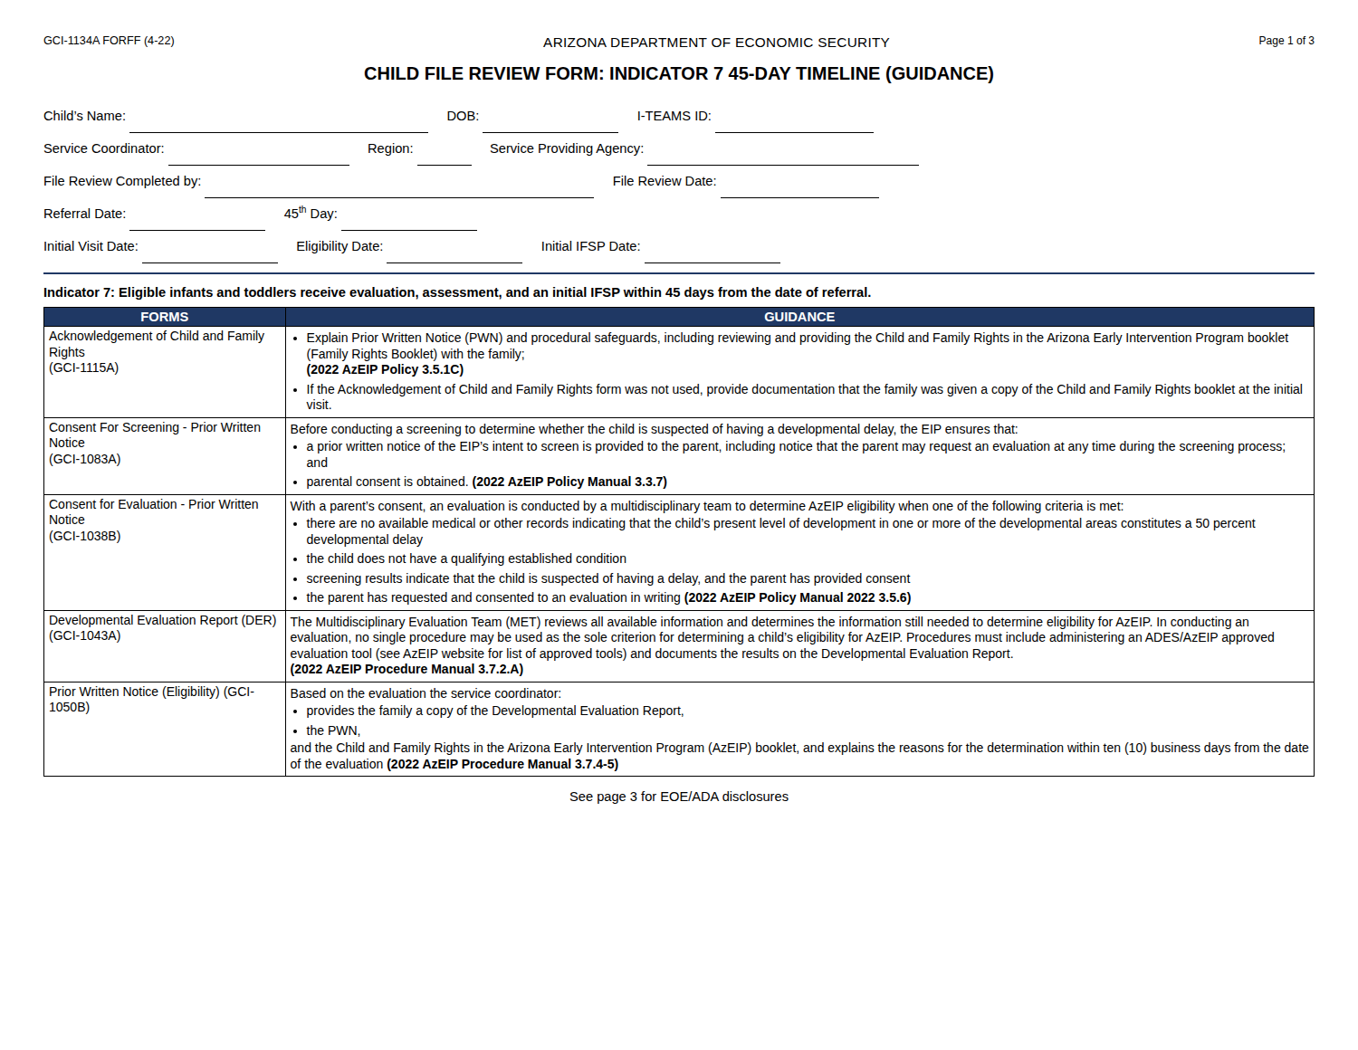GCI-1134A FORFF (4-22)
ARIZONA DEPARTMENT OF ECONOMIC SECURITY
Page 1 of 3
CHILD FILE REVIEW FORM: INDICATOR 7 45-DAY TIMELINE (GUIDANCE)
Child’s Name: DOB: I-TEAMS ID: Service Coordinator: Region: Service Providing Agency: File Review Completed by: File Review Date: Referral Date: 45th Day: Initial Visit Date: Eligibility Date: Initial IFSP Date:
Indicator 7: Eligible infants and toddlers receive evaluation, assessment, and an initial IFSP within 45 days from the date of referral.
| FORMS | GUIDANCE |
| --- | --- |
| Acknowledgement of Child and Family Rights (GCI-1115A) | Explain Prior Written Notice (PWN) and procedural safeguards, including reviewing and providing the Child and Family Rights in the Arizona Early Intervention Program booklet (Family Rights Booklet) with the family; (2022 AzEIP Policy 3.5.1C) If the Acknowledgement of Child and Family Rights form was not used, provide documentation that the family was given a copy of the Child and Family Rights booklet at the initial visit. |
| Consent For Screening - Prior Written Notice (GCI-1083A) | Before conducting a screening to determine whether the child is suspected of having a developmental delay, the EIP ensures that: a prior written notice of the EIP’s intent to screen is provided to the parent, including notice that the parent may request an evaluation at any time during the screening process; and parental consent is obtained. (2022 AzEIP Policy Manual 3.3.7) |
| Consent for Evaluation - Prior Written Notice (GCI-1038B) | With a parent’s consent, an evaluation is conducted by a multidisciplinary team to determine AzEIP eligibility when one of the following criteria is met: there are no available medical or other records indicating that the child’s present level of development in one or more of the developmental areas constitutes a 50 percent developmental delay the child does not have a qualifying established condition screening results indicate that the child is suspected of having a delay, and the parent has provided consent the parent has requested and consented to an evaluation in writing (2022 AzEIP Policy Manual 2022 3.5.6) |
| Developmental Evaluation Report (DER) (GCI-1043A) | The Multidisciplinary Evaluation Team (MET) reviews all available information and determines the information still needed to determine eligibility for AzEIP. In conducting an evaluation, no single procedure may be used as the sole criterion for determining a child’s eligibility for AzEIP. Procedures must include administering an ADES/AzEIP approved evaluation tool (see AzEIP website for list of approved tools) and documents the results on the Developmental Evaluation Report. (2022 AzEIP Procedure Manual 3.7.2.A) |
| Prior Written Notice (Eligibility) (GCI-1050B) | Based on the evaluation the service coordinator: provides the family a copy of the Developmental Evaluation Report, the PWN, and the Child and Family Rights in the Arizona Early Intervention Program (AzEIP) booklet, and explains the reasons for the determination within ten (10) business days from the date of the evaluation (2022 AzEIP Procedure Manual 3.7.4-5) |
See page 3 for EOE/ADA disclosures